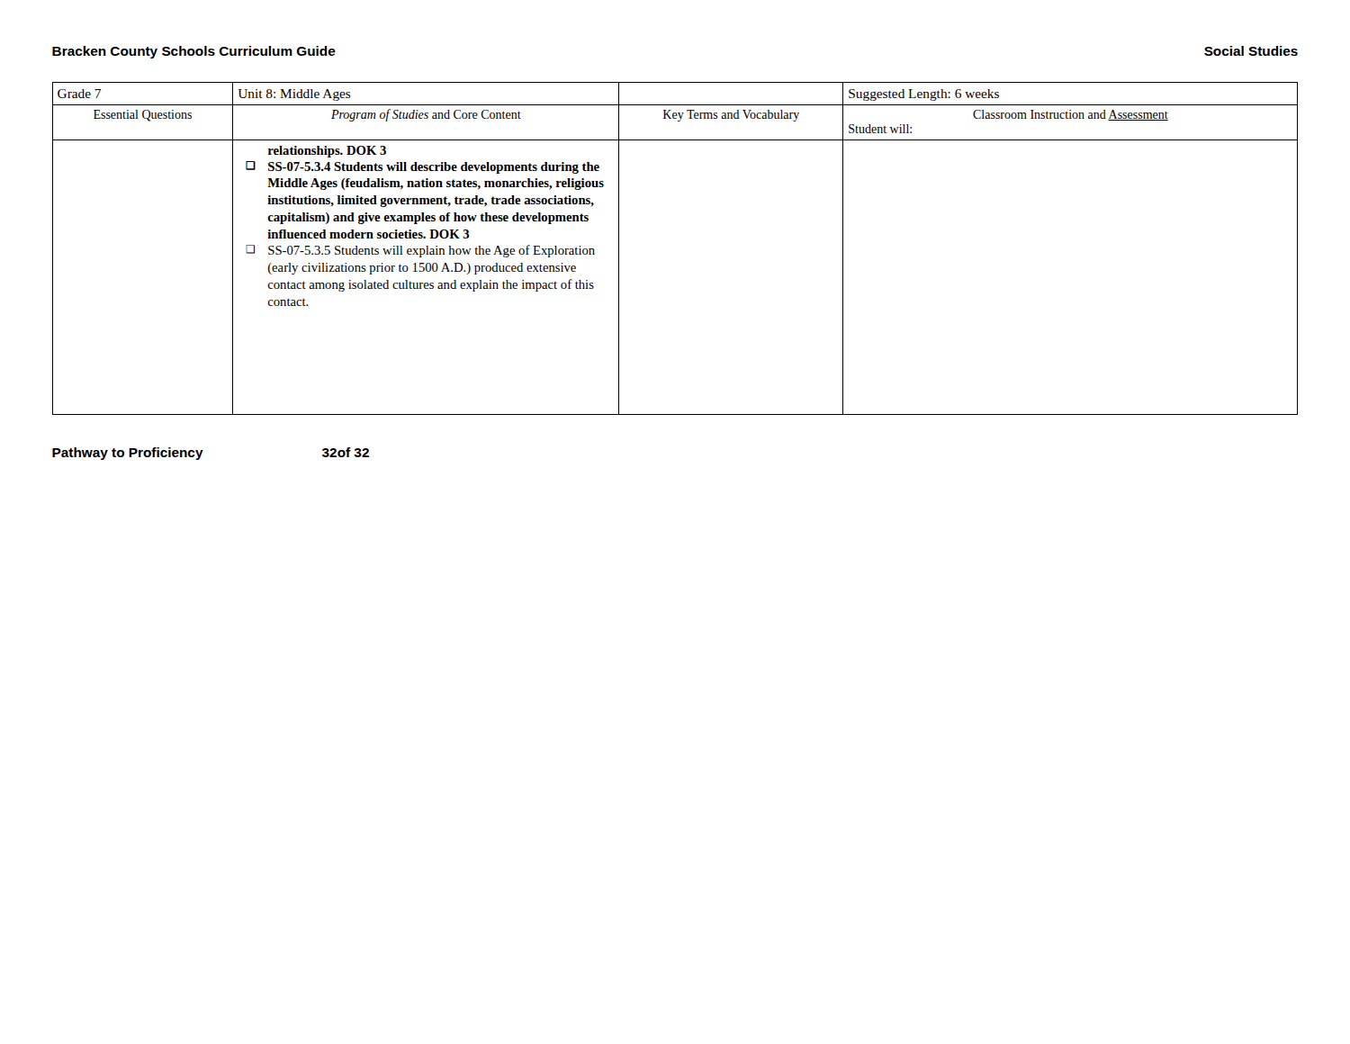Bracken County Schools Curriculum Guide
Social Studies
| Grade 7 | Unit 8: Middle Ages | | Suggested Length: 6 weeks |
| Essential Questions | Program of Studies and Core Content | Key Terms and Vocabulary | Classroom Instruction and Assessment Student will: |
| | relationships. DOK 3 SS-07-5.3.4 Students will describe developments during the Middle Ages (feudalism, nation states, monarchies, religious institutions, limited government, trade, trade associations, capitalism) and give examples of how these developments influenced modern societies. DOK 3 SS-07-5.3.5 Students will explain how the Age of Exploration (early civilizations prior to 1500 A.D.) produced extensive contact among isolated cultures and explain the impact of this contact. | | |
Pathway to Proficiency
32of 32